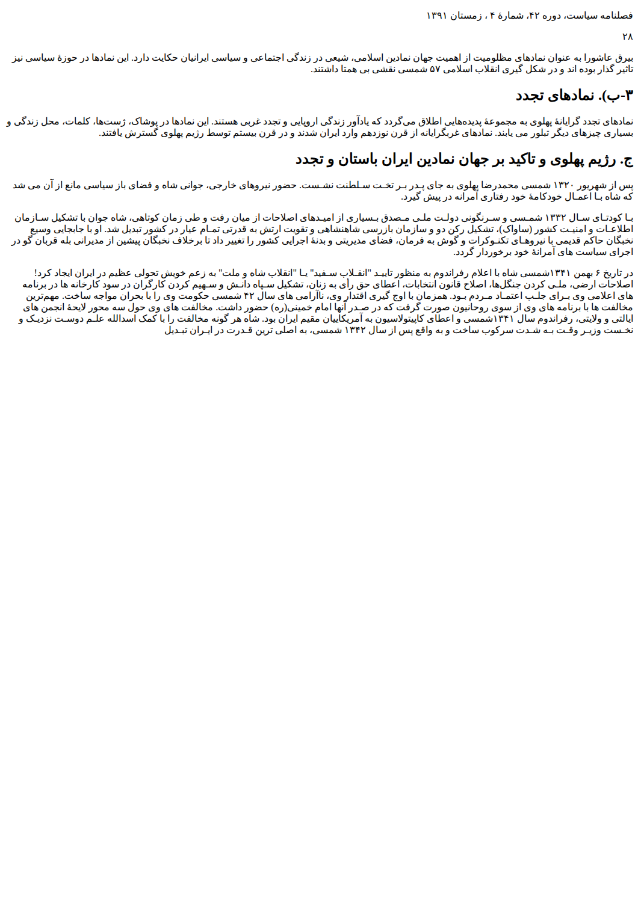فصلنامه سیاست، دوره ۴۲، شمارهٔ ۴ ، زمستان ۱۳۹۱
۲۸
بیرق عاشورا به عنوان نمادهای مظلومیت از اهمیت جهان نمادین اسلامی، شیعی در زندگی اجتماعی و سیاسی ایرانیان حکایت دارد. این نمادها در حوزهٔ سیاسی نیز تاثیر گذار بوده اند و در شکل گیری انقلاب اسلامی ۵۷ شمسی نقشی بی همتا داشتند.
۳-ب). نمادهای تجدد
نمادهای تجدد گرایانهٔ پهلوی به مجموعهٔ پدیده‌هایی اطلاق می‌گردد که یادآور زندگی اروپایی و تجدد غربی هستند. این نمادها در پوشاک، ژست‌ها، کلمات، محل زندگی و بسیاری چیزهای دیگر تبلور می یابند. نمادهای غربگرایانه از قرن نوزدهم وارد ایران شدند و در قرن بیستم توسط رژیم پهلوی گسترش یافتند.
ج. رژیم پهلوی و تاکید بر جهان نمادین ایران باستان و تجدد
پس از شهریور ۱۳۲۰ شمسی محمدرضا پهلوی به جای پـدر بـر تخـت سـلطنت نشـست. حضور نیروهای خارجی، جوانی شاه و فضای باز سیاسی مانع از آن می شد که شاه بـا اعمـال خودکامهٔ خود رفتاری آمرانه در پیش گیرد.
بـا کودتـای سـال ۱۳۳۲ شمـسی و سـرنگونی دولـت ملـی مـصدق بـسیاری از امیـدهای اصلاحات از میان رفت و طی زمان کوتاهی، شاه جوان با تشکیل سـازمان اطلاعـات و امنیـت کشور (ساواک)، تشکیل رکن دو و سازمان بازرسی شاهنشاهی و تقویت ارتش به قدرتی تمـام عیار در کشور تبدیل شد. او با جابجایی وسیع نخبگان حاکم قدیمی با نیروهـای تکنـوکرات و گوش به فرمان، فضای مدیریتی و بدنهٔ اجرایی کشور را تغییر داد تا برخلاف نخبگان پیشین از مدیرانی بله قربان گو در اجرای سیاست های آمرانهٔ خود برخوردار گردد.
در تاریخ ۶ بهمن ۱۳۴۱شمسی شاه با اعلام رفراندوم به منظور تاییـد "انقـلاب سـفید" یـا "انقلاب شاه و ملت" به زعم خویش تحولی عظیم در ایران ایجاد کرد! اصلاحات ارضی، ملـی کردن جنگل‌ها، اصلاح قانون انتخابات، اعطای حق رأی به زنان، تشکیل سـپاه دانـش و سـهیم کردن کارگران در سود کارخانه ها در برنامه های اعلامی وی بـرای جلـب اعتمـاد مـردم بـود. همزمان با اوج گیری اقتدار وی، ناآرامی های سال ۴۲ شمسی حکومت وی را با بحران مواجه ساخت. مهم‌ترین مخالفت ها با برنامه های وی از سوی روحانیون صورت گرفت که در صـدر آنها امام خمینی(ره) حضور داشت. مخالفت های وی حول سه محور لایحهٔ انجمن های ایالتی و ولایتی، رفراندوم سال ۱۳۴۱شمسی و اعطای کاپیتولاسیون به آمریکاییان مقیم ایران بود. شاه هر گونه مخالفت را با کمک اسدالله علـم دوسـت نزدیـک و نخـست وزیـر وقـت بـه شـدت سرکوب ساخت و به واقع پس از سال ۱۳۴۲ شمسی، به اصلی ترین قـدرت در ایـران تبـدیل